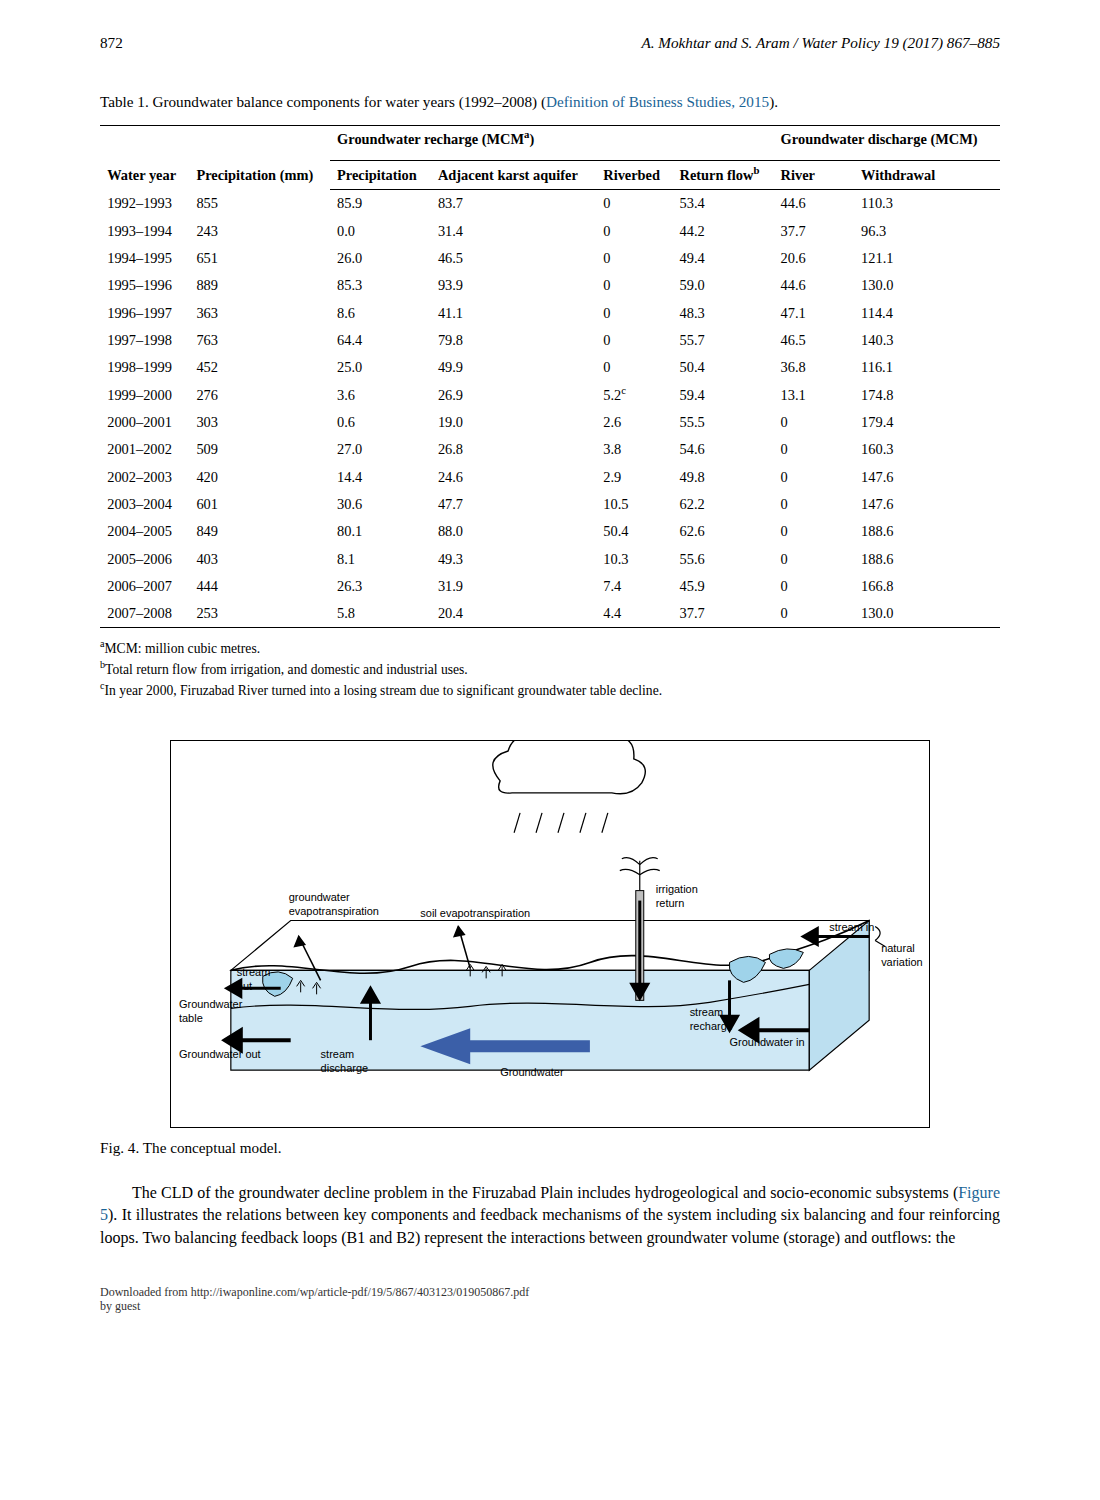872 A. Mokhtar and S. Aram / Water Policy 19 (2017) 867–885
Table 1. Groundwater balance components for water years (1992–2008) (Definition of Business Studies, 2015).
| Water year | Precipitation (mm) | Groundwater recharge (MCM a ) | Groundwater discharge (MCM) |
| --- | --- | --- | --- |
| Precipitation | Adjacent karst aquifer | Riverbed | Return flow b | River | Withdrawal |
| 1992–1993 | 855 | 85.9 | 83.7 | 0 | 53.4 | 44.6 | 110.3 |
| 1993–1994 | 243 | 0.0 | 31.4 | 0 | 44.2 | 37.7 | 96.3 |
| 1994–1995 | 651 | 26.0 | 46.5 | 0 | 49.4 | 20.6 | 121.1 |
| 1995–1996 | 889 | 85.3 | 93.9 | 0 | 59.0 | 44.6 | 130.0 |
| 1996–1997 | 363 | 8.6 | 41.1 | 0 | 48.3 | 47.1 | 114.4 |
| 1997–1998 | 763 | 64.4 | 79.8 | 0 | 55.7 | 46.5 | 140.3 |
| 1998–1999 | 452 | 25.0 | 49.9 | 0 | 50.4 | 36.8 | 116.1 |
| 1999–2000 | 276 | 3.6 | 26.9 | 5.2 c | 59.4 | 13.1 | 174.8 |
| 2000–2001 | 303 | 0.6 | 19.0 | 2.6 | 55.5 | 0 | 179.4 |
| 2001–2002 | 509 | 27.0 | 26.8 | 3.8 | 54.6 | 0 | 160.3 |
| 2002–2003 | 420 | 14.4 | 24.6 | 2.9 | 49.8 | 0 | 147.6 |
| 2003–2004 | 601 | 30.6 | 47.7 | 10.5 | 62.2 | 0 | 147.6 |
| 2004–2005 | 849 | 80.1 | 88.0 | 50.4 | 62.6 | 0 | 188.6 |
| 2005–2006 | 403 | 8.1 | 49.3 | 10.3 | 55.6 | 0 | 188.6 |
| 2006–2007 | 444 | 26.3 | 31.9 | 7.4 | 45.9 | 0 | 166.8 |
| 2007–2008 | 253 | 5.8 | 20.4 | 4.4 | 37.7 | 0 | 130.0 |
aMCM: million cubic metres.
bTotal return flow from irrigation, and domestic and industrial uses.
cIn year 2000, Firuzabad River turned into a losing stream due to significant groundwater table decline.
groundwater evapotranspiration soil evapotranspiration irrigation return stream in natural variation stream out Groundwater table Groundwater out stream discharge stream recharge Groundwater in Groundwater
Fig. 4. The conceptual model.
The CLD of the groundwater decline problem in the Firuzabad Plain includes hydrogeological and socio-economic subsystems (Figure 5). It illustrates the relations between key components and feedback mechanisms of the system including six balancing and four reinforcing loops. Two balancing feedback loops (B1 and B2) represent the interactions between groundwater volume (storage) and outflows: the
Downloaded from http://iwaponline.com/wp/article-pdf/19/5/867/403123/019050867.pdf
by guest